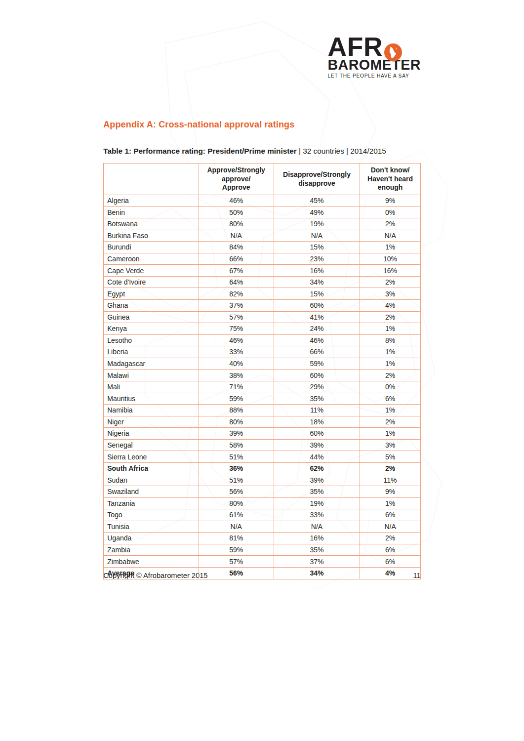AFR
BAROMETER
LET THE PEOPLE HAVE A SAY
Appendix A: Cross-national approval ratings
Table 1: Performance rating: President/Prime minister | 32 countries | 2014/2015
| | Approve/Strongly approve/ Approve | Disapprove/Strongly disapprove | Don't know/ Haven't heard enough |
| --- | --- | --- | --- |
| Algeria | 46% | 45% | 9% |
| Benin | 50% | 49% | 0% |
| Botswana | 80% | 19% | 2% |
| Burkina Faso | N/A | N/A | N/A |
| Burundi | 84% | 15% | 1% |
| Cameroon | 66% | 23% | 10% |
| Cape Verde | 67% | 16% | 16% |
| Cote d'Ivoire | 64% | 34% | 2% |
| Egypt | 82% | 15% | 3% |
| Ghana | 37% | 60% | 4% |
| Guinea | 57% | 41% | 2% |
| Kenya | 75% | 24% | 1% |
| Lesotho | 46% | 46% | 8% |
| Liberia | 33% | 66% | 1% |
| Madagascar | 40% | 59% | 1% |
| Malawi | 38% | 60% | 2% |
| Mali | 71% | 29% | 0% |
| Mauritius | 59% | 35% | 6% |
| Namibia | 88% | 11% | 1% |
| Niger | 80% | 18% | 2% |
| Nigeria | 39% | 60% | 1% |
| Senegal | 58% | 39% | 3% |
| Sierra Leone | 51% | 44% | 5% |
| South Africa | 36% | 62% | 2% |
| Sudan | 51% | 39% | 11% |
| Swaziland | 56% | 35% | 9% |
| Tanzania | 80% | 19% | 1% |
| Togo | 61% | 33% | 6% |
| Tunisia | N/A | N/A | N/A |
| Uganda | 81% | 16% | 2% |
| Zambia | 59% | 35% | 6% |
| Zimbabwe | 57% | 37% | 6% |
| Average | 56% | 34% | 4% |
Copyright © Afrobarometer 2015 11